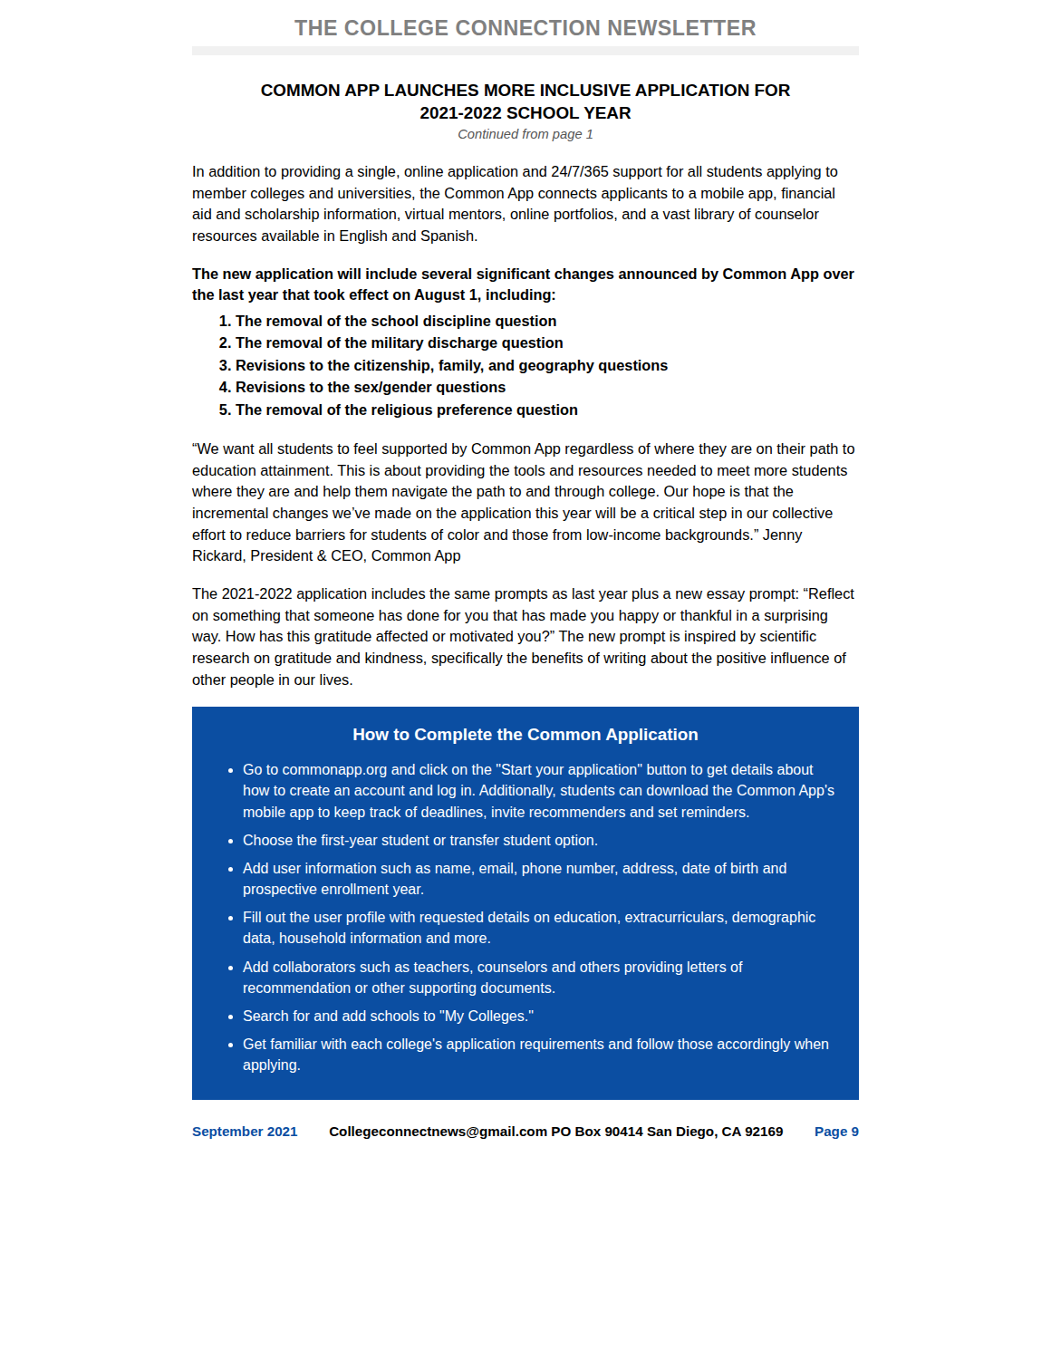THE COLLEGE CONNECTION NEWSLETTER
COMMON APP LAUNCHES MORE INCLUSIVE APPLICATION FOR
2021-2022 SCHOOL YEAR
Continued from page 1
In addition to providing a single, online application and 24/7/365 support for all students applying to member colleges and universities, the Common App connects applicants to a mobile app, financial aid and scholarship information, virtual mentors, online portfolios, and a vast library of counselor resources available in English and Spanish.
The new application will include several significant changes announced by Common App over the last year that took effect on August 1, including:
The removal of the school discipline question
The removal of the military discharge question
Revisions to the citizenship, family, and geography questions
Revisions to the sex/gender questions
The removal of the religious preference question
“We want all students to feel supported by Common App regardless of where they are on their path to education attainment. This is about providing the tools and resources needed to meet more students where they are and help them navigate the path to and through college. Our hope is that the incremental changes we’ve made on the application this year will be a critical step in our collective effort to reduce barriers for students of color and those from low-income backgrounds.” Jenny Rickard, President & CEO, Common App
The 2021-2022 application includes the same prompts as last year plus a new essay prompt: “Reflect on something that someone has done for you that has made you happy or thankful in a surprising way. How has this gratitude affected or motivated you?” The new prompt is inspired by scientific research on gratitude and kindness, specifically the benefits of writing about the positive influence of other people in our lives.
How to Complete the Common Application
Go to commonapp.org and click on the "Start your application" button to get details about how to create an account and log in. Additionally, students can download the Common App's mobile app to keep track of deadlines, invite recommenders and set reminders.
Choose the first-year student or transfer student option.
Add user information such as name, email, phone number, address, date of birth and prospective enrollment year.
Fill out the user profile with requested details on education, extracurriculars, demographic data, household information and more.
Add collaborators such as teachers, counselors and others providing letters of recommendation or other supporting documents.
Search for and add schools to "My Colleges."
Get familiar with each college's application requirements and follow those accordingly when applying.
September 2021
Collegeconnectnews@gmail.com PO Box 90414 San Diego, CA 92169
Page 9